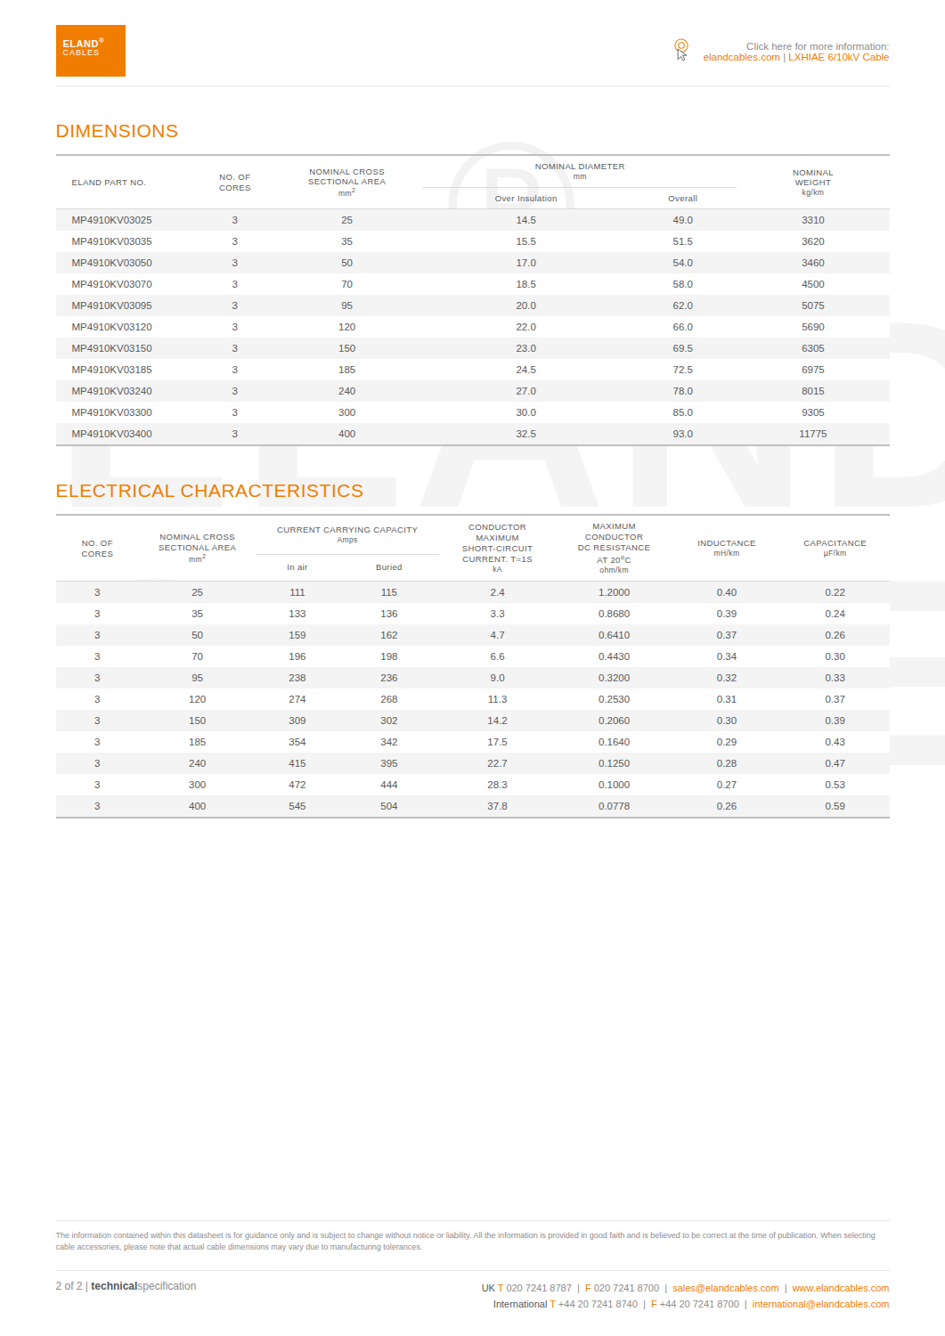®
ELAND
CABLES
ELAND® CABLES
Click here for more information:
elandcables.com | LXHIAE 6/10kV Cable
DIMENSIONS
| ELAND PART NO. | NO. OF CORES | NOMINAL CROSS SECTIONAL AREA mm 2 | NOMINAL DIAMETER mm | NOMINAL WEIGHT kg/km |
| --- | --- | --- | --- | --- |
| Over Insulation | Overall |
| MP4910KV03025 | 3 | 25 | 14.5 | 49.0 | 3310 |
| MP4910KV03035 | 3 | 35 | 15.5 | 51.5 | 3620 |
| MP4910KV03050 | 3 | 50 | 17.0 | 54.0 | 3460 |
| MP4910KV03070 | 3 | 70 | 18.5 | 58.0 | 4500 |
| MP4910KV03095 | 3 | 95 | 20.0 | 62.0 | 5075 |
| MP4910KV03120 | 3 | 120 | 22.0 | 66.0 | 5690 |
| MP4910KV03150 | 3 | 150 | 23.0 | 69.5 | 6305 |
| MP4910KV03185 | 3 | 185 | 24.5 | 72.5 | 6975 |
| MP4910KV03240 | 3 | 240 | 27.0 | 78.0 | 8015 |
| MP4910KV03300 | 3 | 300 | 30.0 | 85.0 | 9305 |
| MP4910KV03400 | 3 | 400 | 32.5 | 93.0 | 11775 |
ELECTRICAL CHARACTERISTICS
| NO. OF CORES | NOMINAL CROSS SECTIONAL AREA mm 2 | CURRENT CARRYING CAPACITY Amps | CONDUCTOR MAXIMUM SHORT-CIRCUIT CURRENT. T=1S kA | MAXIMUM CONDUCTOR DC RESISTANCE AT 20 o C ohm/km | INDUCTANCE mH/km | CAPACITANCE µF/km |
| --- | --- | --- | --- | --- | --- | --- |
| In air | Buried |
| 3 | 25 | 111 | 115 | 2.4 | 1.2000 | 0.40 | 0.22 |
| 3 | 35 | 133 | 136 | 3.3 | 0.8680 | 0.39 | 0.24 |
| 3 | 50 | 159 | 162 | 4.7 | 0.6410 | 0.37 | 0.26 |
| 3 | 70 | 196 | 198 | 6.6 | 0.4430 | 0.34 | 0.30 |
| 3 | 95 | 238 | 236 | 9.0 | 0.3200 | 0.32 | 0.33 |
| 3 | 120 | 274 | 268 | 11.3 | 0.2530 | 0.31 | 0.37 |
| 3 | 150 | 309 | 302 | 14.2 | 0.2060 | 0.30 | 0.39 |
| 3 | 185 | 354 | 342 | 17.5 | 0.1640 | 0.29 | 0.43 |
| 3 | 240 | 415 | 395 | 22.7 | 0.1250 | 0.28 | 0.47 |
| 3 | 300 | 472 | 444 | 28.3 | 0.1000 | 0.27 | 0.53 |
| 3 | 400 | 545 | 504 | 37.8 | 0.0778 | 0.26 | 0.59 |
The information contained within this datasheet is for guidance only and is subject to change without notice or liability. All the information is provided in good faith and is believed to be correct at the time of publication. When selecting cable accessories, please note that actual cable dimensions may vary due to manufacturing tolerances.
2 of 2 | technicalspecification
UK T 020 7241 8787 | F 020 7241 8700 | sales@elandcables.com | www.elandcables.com
International T +44 20 7241 8740 | F +44 20 7241 8700 | international@elandcables.com